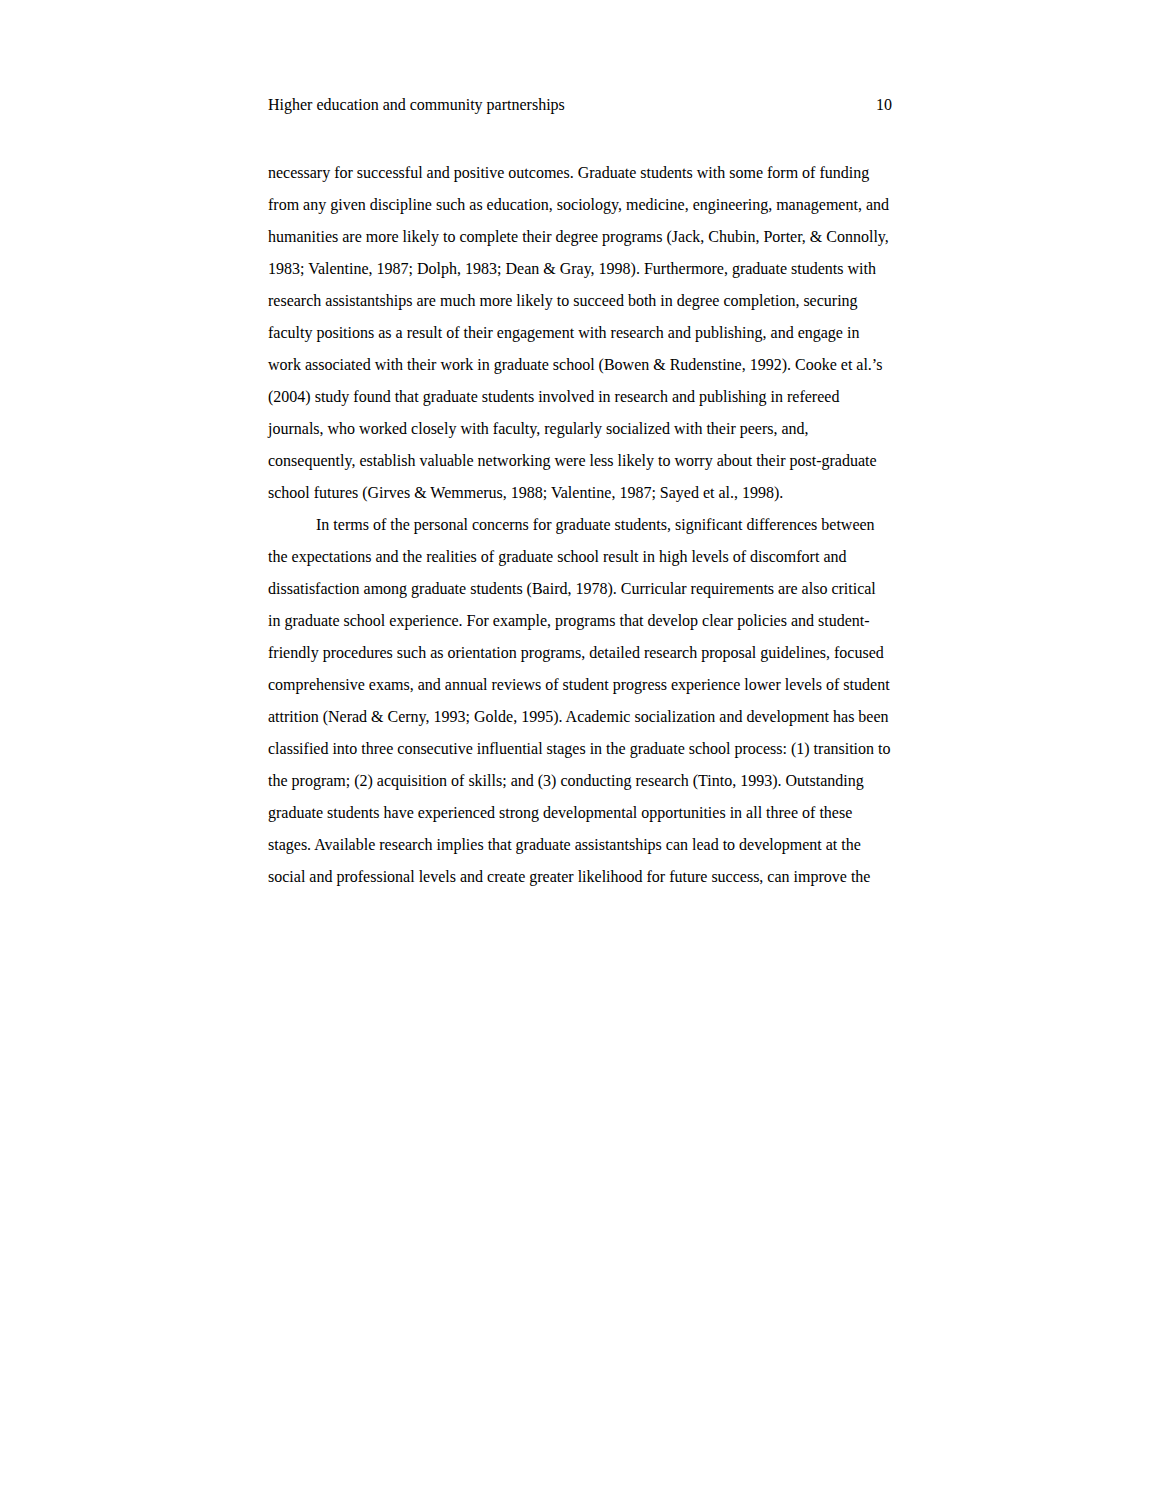Higher education and community partnerships 10
necessary for successful and positive outcomes. Graduate students with some form of funding from any given discipline such as education, sociology, medicine, engineering, management, and humanities are more likely to complete their degree programs (Jack, Chubin, Porter, & Connolly, 1983; Valentine, 1987; Dolph, 1983; Dean & Gray, 1998). Furthermore, graduate students with research assistantships are much more likely to succeed both in degree completion, securing faculty positions as a result of their engagement with research and publishing, and engage in work associated with their work in graduate school (Bowen & Rudenstine, 1992). Cooke et al.’s (2004) study found that graduate students involved in research and publishing in refereed journals, who worked closely with faculty, regularly socialized with their peers, and, consequently, establish valuable networking were less likely to worry about their post-graduate school futures (Girves & Wemmerus, 1988; Valentine, 1987; Sayed et al., 1998).
In terms of the personal concerns for graduate students, significant differences between the expectations and the realities of graduate school result in high levels of discomfort and dissatisfaction among graduate students (Baird, 1978). Curricular requirements are also critical in graduate school experience. For example, programs that develop clear policies and student-friendly procedures such as orientation programs, detailed research proposal guidelines, focused comprehensive exams, and annual reviews of student progress experience lower levels of student attrition (Nerad & Cerny, 1993; Golde, 1995). Academic socialization and development has been classified into three consecutive influential stages in the graduate school process: (1) transition to the program; (2) acquisition of skills; and (3) conducting research (Tinto, 1993). Outstanding graduate students have experienced strong developmental opportunities in all three of these stages. Available research implies that graduate assistantships can lead to development at the social and professional levels and create greater likelihood for future success, can improve the